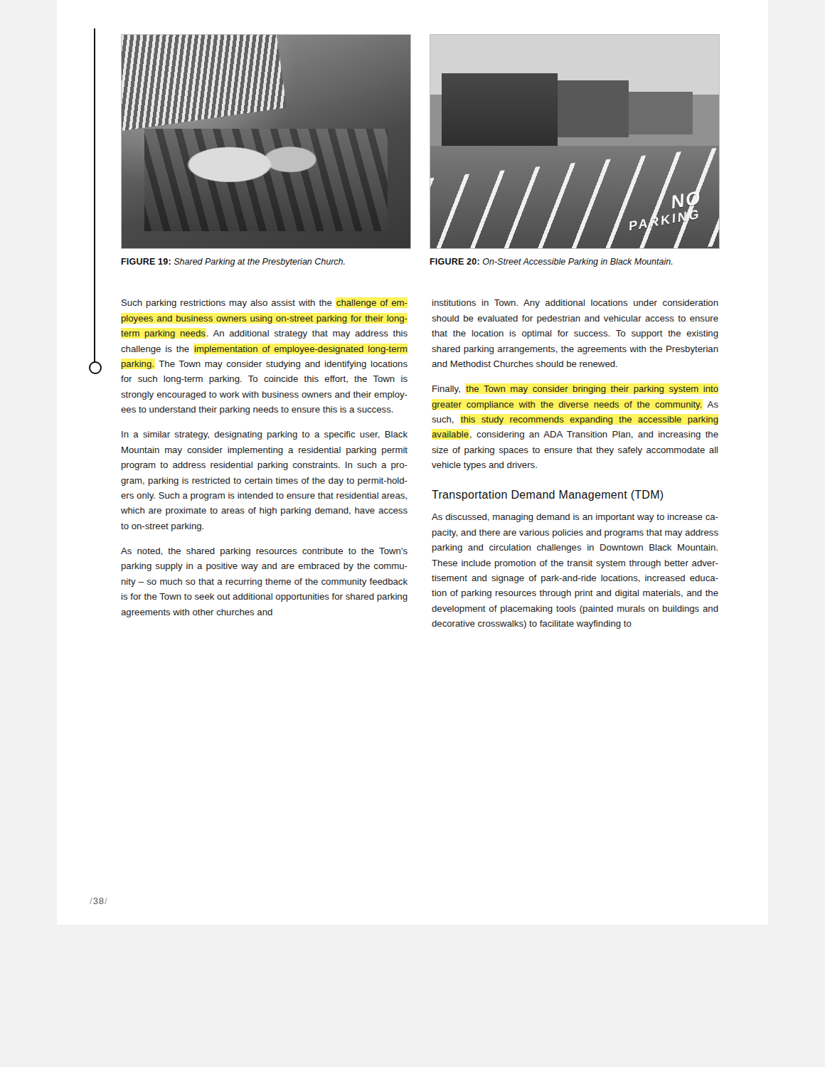FIGURE 19: Shared Parking at the Presbyterian Church.
NOPARKING
FIGURE 20: On-Street Accessible Parking in Black Mountain.
Such parking restrictions may also assist with the challenge of employees and business owners using on-street parking for their long-term parking needs. An additional strategy that may address this challenge is the implementation of employee-designated long-term parking. The Town may consider studying and identifying locations for such long-term parking. To coincide this effort, the Town is strongly encouraged to work with business owners and their employees to understand their parking needs to ensure this is a success.
In a similar strategy, designating parking to a specific user, Black Mountain may consider implementing a residential parking permit program to address residential parking constraints. In such a program, parking is restricted to certain times of the day to permit-holders only. Such a program is intended to ensure that residential areas, which are proximate to areas of high parking demand, have access to on-street parking.
As noted, the shared parking resources contribute to the Town's parking supply in a positive way and are embraced by the community – so much so that a recurring theme of the community feedback is for the Town to seek out additional opportunities for shared parking agreements with other churches and
institutions in Town. Any additional locations under consideration should be evaluated for pedestrian and vehicular access to ensure that the location is optimal for success. To support the existing shared parking arrangements, the agreements with the Presbyterian and Methodist Churches should be renewed.
Finally, the Town may consider bringing their parking system into greater compliance with the diverse needs of the community. As such, this study recommends expanding the accessible parking available, considering an ADA Transition Plan, and increasing the size of parking spaces to ensure that they safely accommodate all vehicle types and drivers.
Transportation Demand Management (TDM)
As discussed, managing demand is an important way to increase capacity, and there are various policies and programs that may address parking and circulation challenges in Downtown Black Mountain. These include promotion of the transit system through better advertisement and signage of park-and-ride locations, increased education of parking resources through print and digital materials, and the development of placemaking tools (painted murals on buildings and decorative crosswalks) to facilitate wayfinding to
/38/